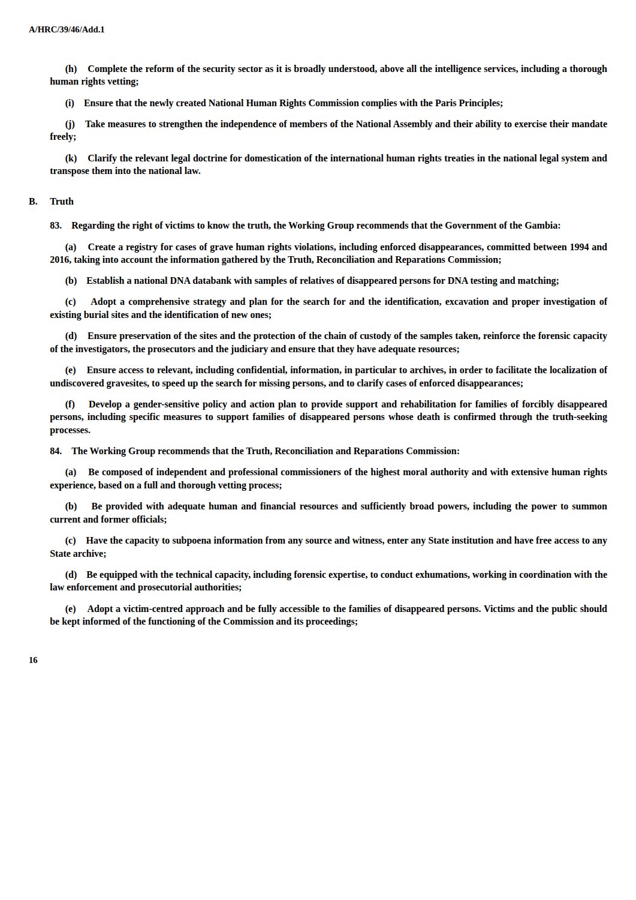A/HRC/39/46/Add.1
(h) Complete the reform of the security sector as it is broadly understood, above all the intelligence services, including a thorough human rights vetting;
(i) Ensure that the newly created National Human Rights Commission complies with the Paris Principles;
(j) Take measures to strengthen the independence of members of the National Assembly and their ability to exercise their mandate freely;
(k) Clarify the relevant legal doctrine for domestication of the international human rights treaties in the national legal system and transpose them into the national law.
B. Truth
83. Regarding the right of victims to know the truth, the Working Group recommends that the Government of the Gambia:
(a) Create a registry for cases of grave human rights violations, including enforced disappearances, committed between 1994 and 2016, taking into account the information gathered by the Truth, Reconciliation and Reparations Commission;
(b) Establish a national DNA databank with samples of relatives of disappeared persons for DNA testing and matching;
(c) Adopt a comprehensive strategy and plan for the search for and the identification, excavation and proper investigation of existing burial sites and the identification of new ones;
(d) Ensure preservation of the sites and the protection of the chain of custody of the samples taken, reinforce the forensic capacity of the investigators, the prosecutors and the judiciary and ensure that they have adequate resources;
(e) Ensure access to relevant, including confidential, information, in particular to archives, in order to facilitate the localization of undiscovered gravesites, to speed up the search for missing persons, and to clarify cases of enforced disappearances;
(f) Develop a gender-sensitive policy and action plan to provide support and rehabilitation for families of forcibly disappeared persons, including specific measures to support families of disappeared persons whose death is confirmed through the truth-seeking processes.
84. The Working Group recommends that the Truth, Reconciliation and Reparations Commission:
(a) Be composed of independent and professional commissioners of the highest moral authority and with extensive human rights experience, based on a full and thorough vetting process;
(b) Be provided with adequate human and financial resources and sufficiently broad powers, including the power to summon current and former officials;
(c) Have the capacity to subpoena information from any source and witness, enter any State institution and have free access to any State archive;
(d) Be equipped with the technical capacity, including forensic expertise, to conduct exhumations, working in coordination with the law enforcement and prosecutorial authorities;
(e) Adopt a victim-centred approach and be fully accessible to the families of disappeared persons. Victims and the public should be kept informed of the functioning of the Commission and its proceedings;
16